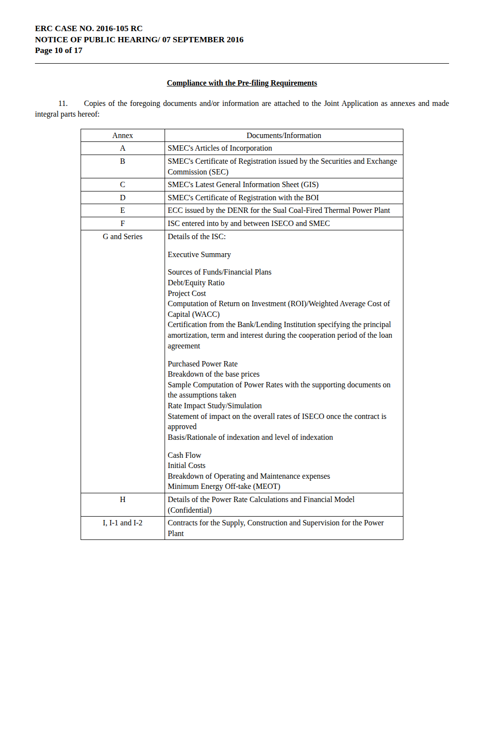ERC CASE NO. 2016-105 RC NOTICE OF PUBLIC HEARING/ 07 SEPTEMBER 2016 Page 10 of 17
Compliance with the Pre-filing Requirements
11. Copies of the foregoing documents and/or information are attached to the Joint Application as annexes and made integral parts hereof:
| Annex | Documents/Information |
| --- | --- |
| A | SMEC's Articles of Incorporation |
| B | SMEC's Certificate of Registration issued by the Securities and Exchange Commission (SEC) |
| C | SMEC's Latest General Information Sheet (GIS) |
| D | SMEC's Certificate of Registration with the BOI |
| E | ECC issued by the DENR for the Sual Coal-Fired Thermal Power Plant |
| F | ISC entered into by and between ISECO and SMEC |
| G and Series | Details of the ISC: Executive Summary Sources of Funds/Financial Plans Debt/Equity Ratio Project Cost Computation of Return on Investment (ROI)/Weighted Average Cost of Capital (WACC) Certification from the Bank/Lending Institution specifying the principal amortization, term and interest during the cooperation period of the loan agreement Purchased Power Rate Breakdown of the base prices Sample Computation of Power Rates with the supporting documents on the assumptions taken Rate Impact Study/Simulation Statement of impact on the overall rates of ISECO once the contract is approved Basis/Rationale of indexation and level of indexation Cash Flow Initial Costs Breakdown of Operating and Maintenance expenses Minimum Energy Off-take (MEOT) |
| H | Details of the Power Rate Calculations and Financial Model (Confidential) |
| I, I-1 and I-2 | Contracts for the Supply, Construction and Supervision for the Power Plant |